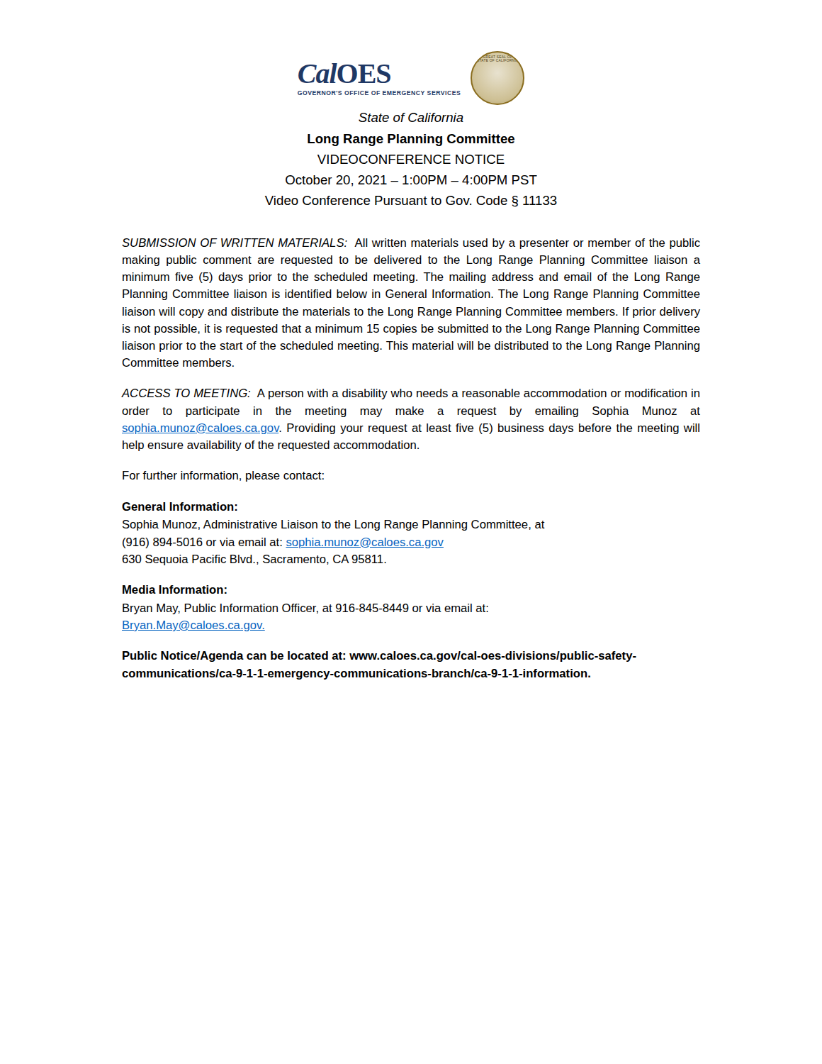Cal OES GOVERNOR'S OFFICE OF EMERGENCY SERVICES
State of California
Long Range Planning Committee
VIDEOCONFERENCE NOTICE
October 20, 2021 – 1:00PM – 4:00PM PST
Video Conference Pursuant to Gov. Code § 11133
SUBMISSION OF WRITTEN MATERIALS: All written materials used by a presenter or member of the public making public comment are requested to be delivered to the Long Range Planning Committee liaison a minimum five (5) days prior to the scheduled meeting. The mailing address and email of the Long Range Planning Committee liaison is identified below in General Information. The Long Range Planning Committee liaison will copy and distribute the materials to the Long Range Planning Committee members. If prior delivery is not possible, it is requested that a minimum 15 copies be submitted to the Long Range Planning Committee liaison prior to the start of the scheduled meeting. This material will be distributed to the Long Range Planning Committee members.
ACCESS TO MEETING: A person with a disability who needs a reasonable accommodation or modification in order to participate in the meeting may make a request by emailing Sophia Munoz at sophia.munoz@caloes.ca.gov. Providing your request at least five (5) business days before the meeting will help ensure availability of the requested accommodation.
For further information, please contact:
General Information:
Sophia Munoz, Administrative Liaison to the Long Range Planning Committee, at
(916) 894-5016 or via email at: sophia.munoz@caloes.ca.gov
630 Sequoia Pacific Blvd., Sacramento, CA 95811.
Media Information:
Bryan May, Public Information Officer, at 916-845-8449 or via email at:
Bryan.May@caloes.ca.gov.
Public Notice/Agenda can be located at: www.caloes.ca.gov/cal-oes-divisions/public-safety-communications/ca-9-1-1-emergency-communications-branch/ca-9-1-1-information.